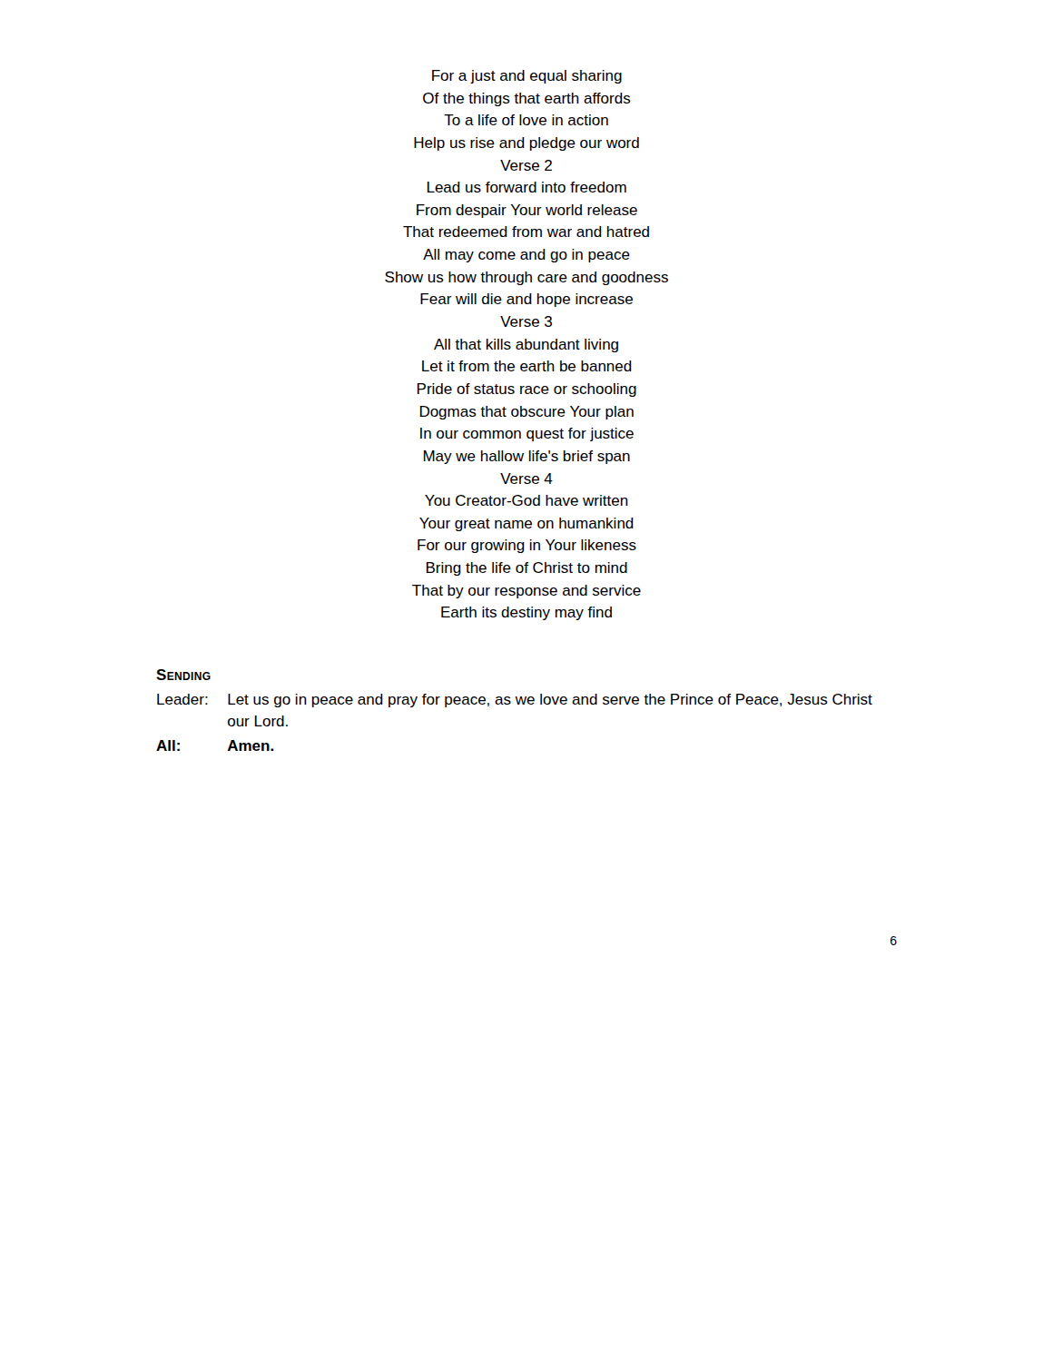For a just and equal sharing
Of the things that earth affords
To a life of love in action
Help us rise and pledge our word
Verse 2
Lead us forward into freedom
From despair Your world release
That redeemed from war and hatred
All may come and go in peace
Show us how through care and goodness
Fear will die and hope increase
Verse 3
All that kills abundant living
Let it from the earth be banned
Pride of status race or schooling
Dogmas that obscure Your plan
In our common quest for justice
May we hallow life's brief span
Verse 4
You Creator-God have written
Your great name on humankind
For our growing in Your likeness
Bring the life of Christ to mind
That by our response and service
Earth its destiny may find
Sending
| Leader: | Let us go in peace and pray for peace, as we love and serve the Prince of Peace, Jesus Christ our Lord. |
| All: | Amen. |
6